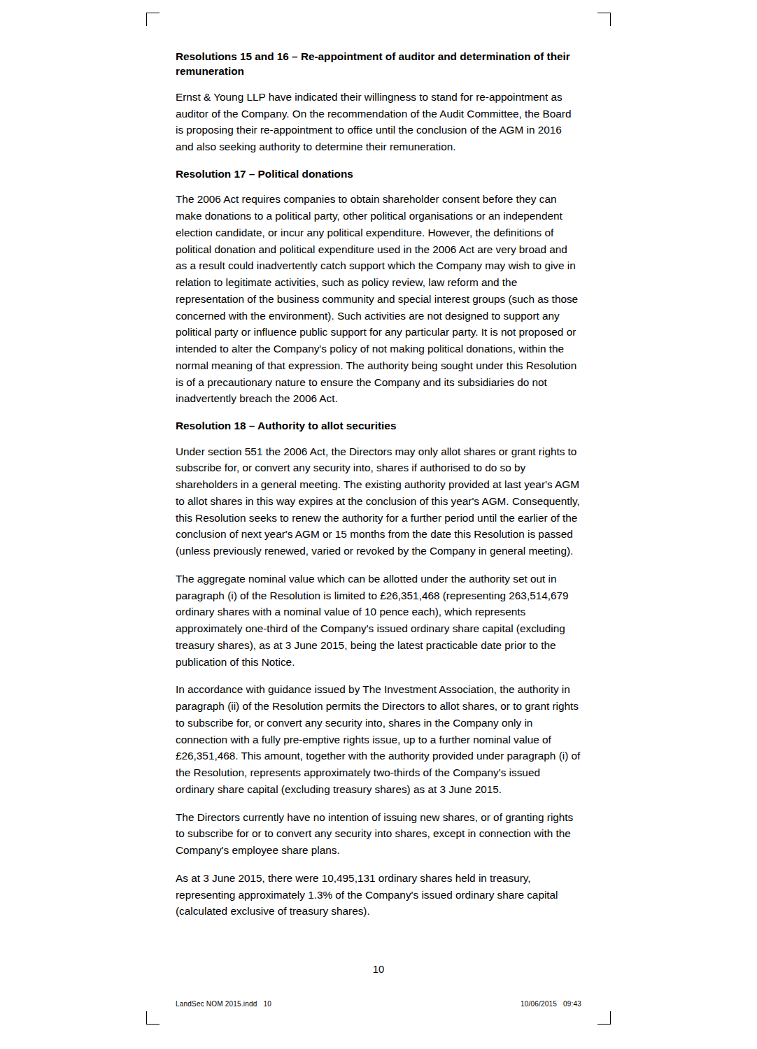Resolutions 15 and 16 – Re-appointment of auditor and determination of their remuneration
Ernst & Young LLP have indicated their willingness to stand for re-appointment as auditor of the Company. On the recommendation of the Audit Committee, the Board is proposing their re-appointment to office until the conclusion of the AGM in 2016 and also seeking authority to determine their remuneration.
Resolution 17 – Political donations
The 2006 Act requires companies to obtain shareholder consent before they can make donations to a political party, other political organisations or an independent election candidate, or incur any political expenditure. However, the definitions of political donation and political expenditure used in the 2006 Act are very broad and as a result could inadvertently catch support which the Company may wish to give in relation to legitimate activities, such as policy review, law reform and the representation of the business community and special interest groups (such as those concerned with the environment). Such activities are not designed to support any political party or influence public support for any particular party. It is not proposed or intended to alter the Company's policy of not making political donations, within the normal meaning of that expression. The authority being sought under this Resolution is of a precautionary nature to ensure the Company and its subsidiaries do not inadvertently breach the 2006 Act.
Resolution 18 – Authority to allot securities
Under section 551 the 2006 Act, the Directors may only allot shares or grant rights to subscribe for, or convert any security into, shares if authorised to do so by shareholders in a general meeting. The existing authority provided at last year's AGM to allot shares in this way expires at the conclusion of this year's AGM. Consequently, this Resolution seeks to renew the authority for a further period until the earlier of the conclusion of next year's AGM or 15 months from the date this Resolution is passed (unless previously renewed, varied or revoked by the Company in general meeting).
The aggregate nominal value which can be allotted under the authority set out in paragraph (i) of the Resolution is limited to £26,351,468 (representing 263,514,679 ordinary shares with a nominal value of 10 pence each), which represents approximately one-third of the Company's issued ordinary share capital (excluding treasury shares), as at 3 June 2015, being the latest practicable date prior to the publication of this Notice.
In accordance with guidance issued by The Investment Association, the authority in paragraph (ii) of the Resolution permits the Directors to allot shares, or to grant rights to subscribe for, or convert any security into, shares in the Company only in connection with a fully pre-emptive rights issue, up to a further nominal value of £26,351,468. This amount, together with the authority provided under paragraph (i) of the Resolution, represents approximately two-thirds of the Company's issued ordinary share capital (excluding treasury shares) as at 3 June 2015.
The Directors currently have no intention of issuing new shares, or of granting rights to subscribe for or to convert any security into shares, except in connection with the Company's employee share plans.
As at 3 June 2015, there were 10,495,131 ordinary shares held in treasury, representing approximately 1.3% of the Company's issued ordinary share capital (calculated exclusive of treasury shares).
10
LandSec NOM 2015.indd 10 10/06/2015 09:43